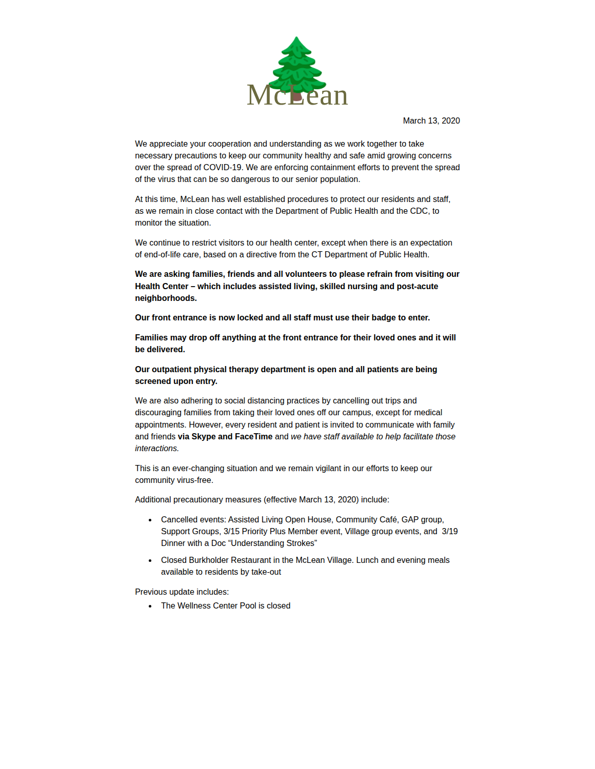🌲 McLean
March 13, 2020
We appreciate your cooperation and understanding as we work together to take necessary precautions to keep our community healthy and safe amid growing concerns over the spread of COVID-19. We are enforcing containment efforts to prevent the spread of the virus that can be so dangerous to our senior population.
At this time, McLean has well established procedures to protect our residents and staff, as we remain in close contact with the Department of Public Health and the CDC, to monitor the situation.
We continue to restrict visitors to our health center, except when there is an expectation of end-of-life care, based on a directive from the CT Department of Public Health.
We are asking families, friends and all volunteers to please refrain from visiting our Health Center – which includes assisted living, skilled nursing and post-acute neighborhoods.
Our front entrance is now locked and all staff must use their badge to enter.
Families may drop off anything at the front entrance for their loved ones and it will be delivered.
Our outpatient physical therapy department is open and all patients are being screened upon entry.
We are also adhering to social distancing practices by cancelling out trips and discouraging families from taking their loved ones off our campus, except for medical appointments. However, every resident and patient is invited to communicate with family and friends via Skype and FaceTime and we have staff available to help facilitate those interactions.
This is an ever-changing situation and we remain vigilant in our efforts to keep our community virus-free.
Additional precautionary measures (effective March 13, 2020) include:
Cancelled events: Assisted Living Open House, Community Café, GAP group, Support Groups, 3/15 Priority Plus Member event, Village group events, and 3/19 Dinner with a Doc “Understanding Strokes”
Closed Burkholder Restaurant in the McLean Village. Lunch and evening meals available to residents by take-out
Previous update includes:
The Wellness Center Pool is closed